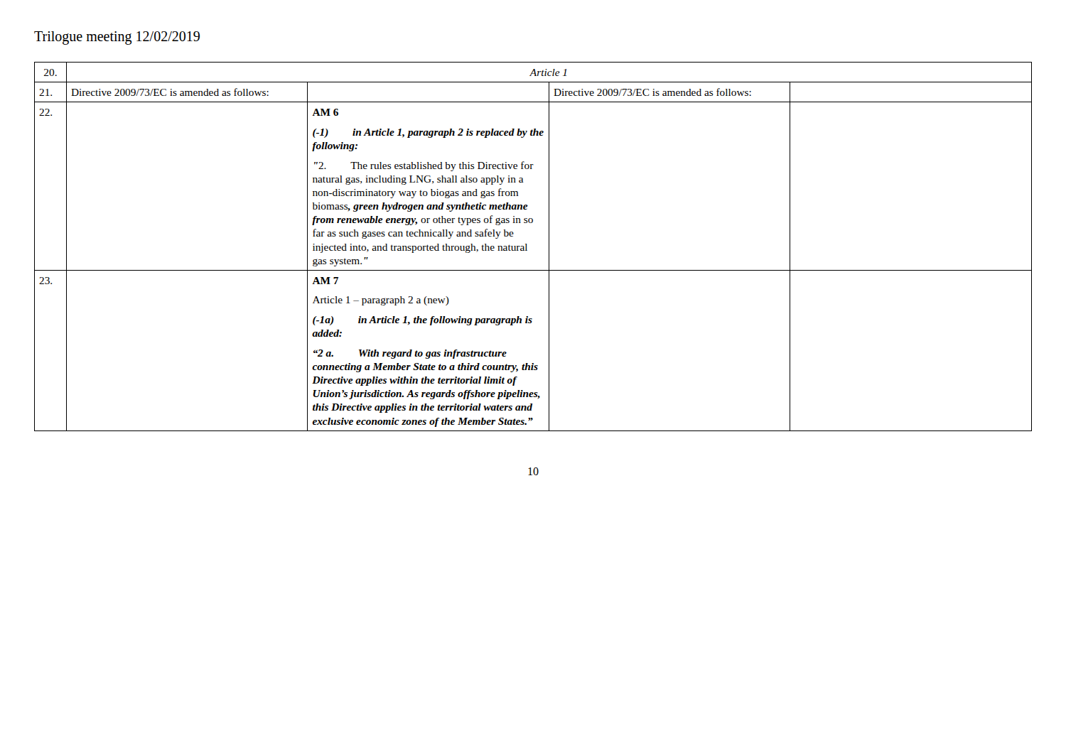Trilogue meeting 12/02/2019
| 20. | Article 1 |
| 21. | Directive 2009/73/EC is amended as follows: | | Directive 2009/73/EC is amended as follows: | |
| 22. | | AM 6 (-1) in Article 1, paragraph 2 is replaced by the following: " 2. The rules established by this Directive for natural gas, including LNG, shall also apply in a non-discriminatory way to biogas and gas from biomass , green hydrogen and synthetic methane from renewable energy, or other types of gas in so far as such gases can technically and safely be injected into, and transported through, the natural gas system. " | | |
| 23. | | AM 7 Article 1 – paragraph 2 a (new) (-1a) in Article 1, the following paragraph is added: “2 a. With regard to gas infrastructure connecting a Member State to a third country, this Directive applies within the territorial limit of Union’s jurisdiction. As regards offshore pipelines, this Directive applies in the territorial waters and exclusive economic zones of the Member States.” | | |
10